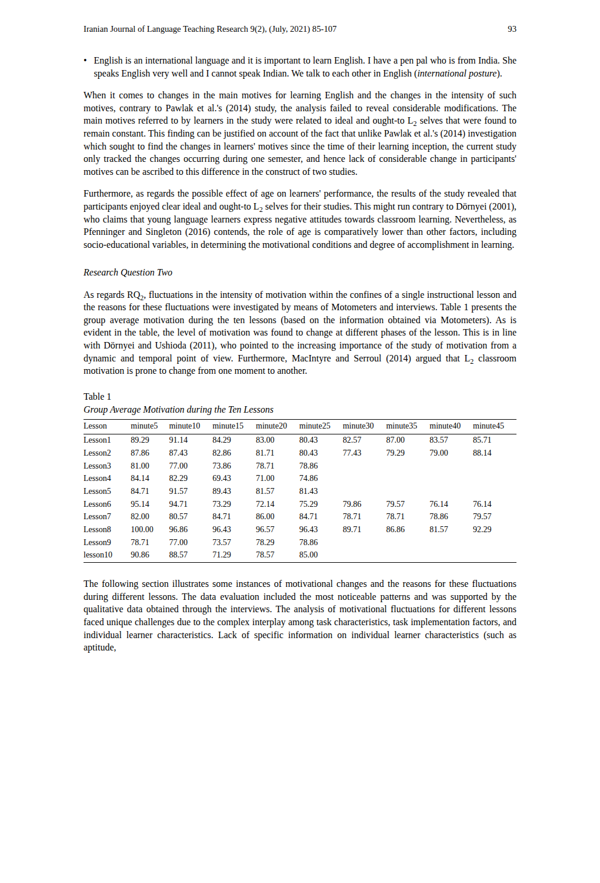Iranian Journal of Language Teaching Research 9(2), (July, 2021) 85-107 93
English is an international language and it is important to learn English. I have a pen pal who is from India. She speaks English very well and I cannot speak Indian. We talk to each other in English (international posture).
When it comes to changes in the main motives for learning English and the changes in the intensity of such motives, contrary to Pawlak et al.'s (2014) study, the analysis failed to reveal considerable modifications. The main motives referred to by learners in the study were related to ideal and ought-to L2 selves that were found to remain constant. This finding can be justified on account of the fact that unlike Pawlak et al.'s (2014) investigation which sought to find the changes in learners' motives since the time of their learning inception, the current study only tracked the changes occurring during one semester, and hence lack of considerable change in participants' motives can be ascribed to this difference in the construct of two studies.
Furthermore, as regards the possible effect of age on learners' performance, the results of the study revealed that participants enjoyed clear ideal and ought-to L2 selves for their studies. This might run contrary to Dörnyei (2001), who claims that young language learners express negative attitudes towards classroom learning. Nevertheless, as Pfenninger and Singleton (2016) contends, the role of age is comparatively lower than other factors, including socio-educational variables, in determining the motivational conditions and degree of accomplishment in learning.
Research Question Two
As regards RQ2, fluctuations in the intensity of motivation within the confines of a single instructional lesson and the reasons for these fluctuations were investigated by means of Motometers and interviews. Table 1 presents the group average motivation during the ten lessons (based on the information obtained via Motometers). As is evident in the table, the level of motivation was found to change at different phases of the lesson. This is in line with Dörnyei and Ushioda (2011), who pointed to the increasing importance of the study of motivation from a dynamic and temporal point of view. Furthermore, MacIntyre and Serroul (2014) argued that L2 classroom motivation is prone to change from one moment to another.
Table 1
Group Average Motivation during the Ten Lessons
| Lesson | minute5 | minute10 | minute15 | minute20 | minute25 | minute30 | minute35 | minute40 | minute45 |
| --- | --- | --- | --- | --- | --- | --- | --- | --- | --- |
| Lesson1 | 89.29 | 91.14 | 84.29 | 83.00 | 80.43 | 82.57 | 87.00 | 83.57 | 85.71 |
| Lesson2 | 87.86 | 87.43 | 82.86 | 81.71 | 80.43 | 77.43 | 79.29 | 79.00 | 88.14 |
| Lesson3 | 81.00 | 77.00 | 73.86 | 78.71 | 78.86 | | | | |
| Lesson4 | 84.14 | 82.29 | 69.43 | 71.00 | 74.86 | | | | |
| Lesson5 | 84.71 | 91.57 | 89.43 | 81.57 | 81.43 | | | | |
| Lesson6 | 95.14 | 94.71 | 73.29 | 72.14 | 75.29 | 79.86 | 79.57 | 76.14 | 76.14 |
| Lesson7 | 82.00 | 80.57 | 84.71 | 86.00 | 84.71 | 78.71 | 78.71 | 78.86 | 79.57 |
| Lesson8 | 100.00 | 96.86 | 96.43 | 96.57 | 96.43 | 89.71 | 86.86 | 81.57 | 92.29 |
| Lesson9 | 78.71 | 77.00 | 73.57 | 78.29 | 78.86 | | | | |
| lesson10 | 90.86 | 88.57 | 71.29 | 78.57 | 85.00 | | | | |
The following section illustrates some instances of motivational changes and the reasons for these fluctuations during different lessons. The data evaluation included the most noticeable patterns and was supported by the qualitative data obtained through the interviews. The analysis of motivational fluctuations for different lessons faced unique challenges due to the complex interplay among task characteristics, task implementation factors, and individual learner characteristics. Lack of specific information on individual learner characteristics (such as aptitude,